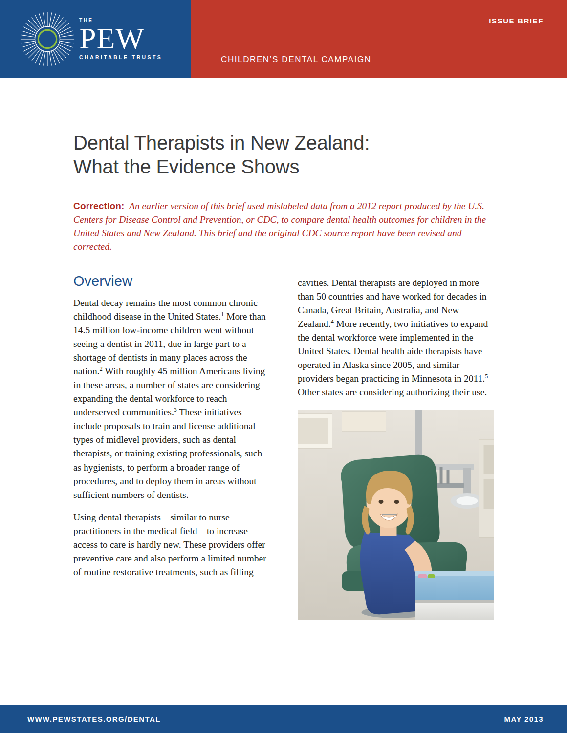THE
PEW
CHARITABLE TRUSTS
ISSUE BRIEF
CHILDREN’S DENTAL CAMPAIGN
Dental Therapists in New Zealand:
What the Evidence Shows
Correction: An earlier version of this brief used mislabeled data from a 2012 report produced by the U.S. Centers for Disease Control and Prevention, or CDC, to compare dental health outcomes for children in the United States and New Zealand. This brief and the original CDC source report have been revised and corrected.
Overview
Dental decay remains the most common chronic childhood disease in the United States.1 More than 14.5 million low-income children went without seeing a dentist in 2011, due in large part to a shortage of dentists in many places across the nation.2 With roughly 45 million Americans living in these areas, a number of states are considering expanding the dental workforce to reach underserved communities.3 These initiatives include proposals to train and license additional types of midlevel providers, such as dental therapists, or training existing professionals, such as hygienists, to perform a broader range of procedures, and to deploy them in areas without sufficient numbers of dentists.
Using dental therapists—similar to nurse practitioners in the medical field—to increase access to care is hardly new. These providers offer preventive care and also perform a limited number of routine restorative treatments, such as filling
cavities. Dental therapists are deployed in more than 50 countries and have worked for decades in Canada, Great Britain, Australia, and New Zealand.4 More recently, two initiatives to expand the dental workforce were implemented in the United States. Dental health aide therapists have operated in Alaska since 2005, and similar providers began practicing in Minnesota in 2011.5 Other states are considering authorizing their use.
WWW.PEWSTATES.ORG/DENTAL
MAY 2013